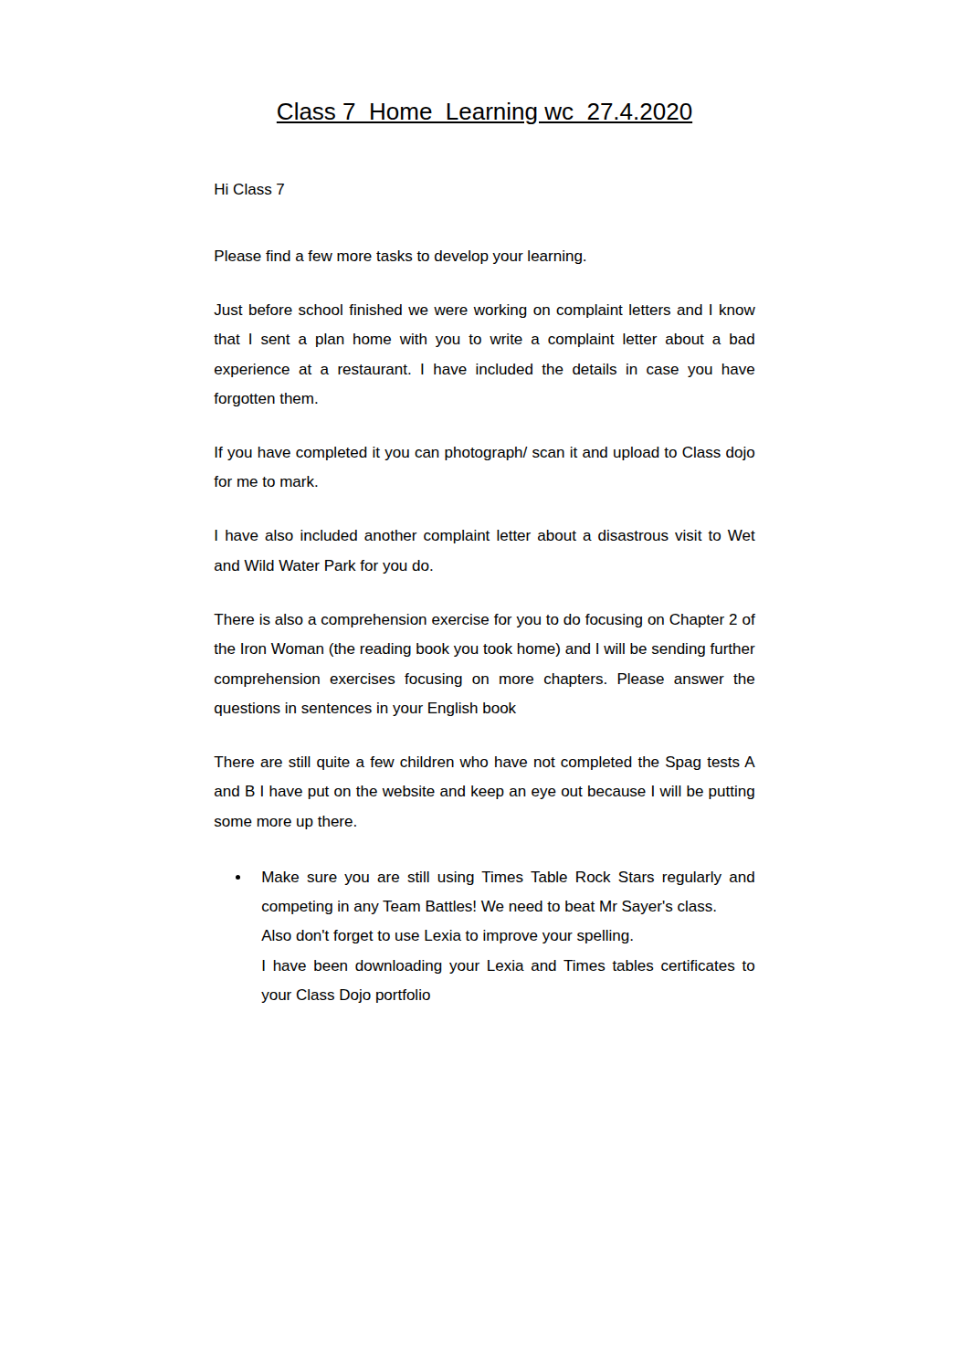Class 7 Home Learning wc 27.4.2020
Hi Class 7
Please find a few more tasks to develop your learning.
Just before school finished we were working on complaint letters and I know that I sent a plan home with you to write a complaint letter about a bad experience at a restaurant. I have included the details in case you have forgotten them.
If you have completed it you can photograph/ scan it and upload to Class dojo for me to mark.
I have also included another complaint letter about a disastrous visit to Wet and Wild Water Park for you do.
There is also a comprehension exercise for you to do focusing on Chapter 2 of the Iron Woman (the reading book you took home) and I will be sending further comprehension exercises focusing on more chapters. Please answer the questions in sentences in your English book
There are still quite a few children who have not completed the Spag tests A and B I have put on the website and keep an eye out because I will be putting some more up there.
Make sure you are still using Times Table Rock Stars regularly and competing in any Team Battles! We need to beat Mr Sayer's class.
Also don't forget to use Lexia to improve your spelling.
I have been downloading your Lexia and Times tables certificates to your Class Dojo portfolio